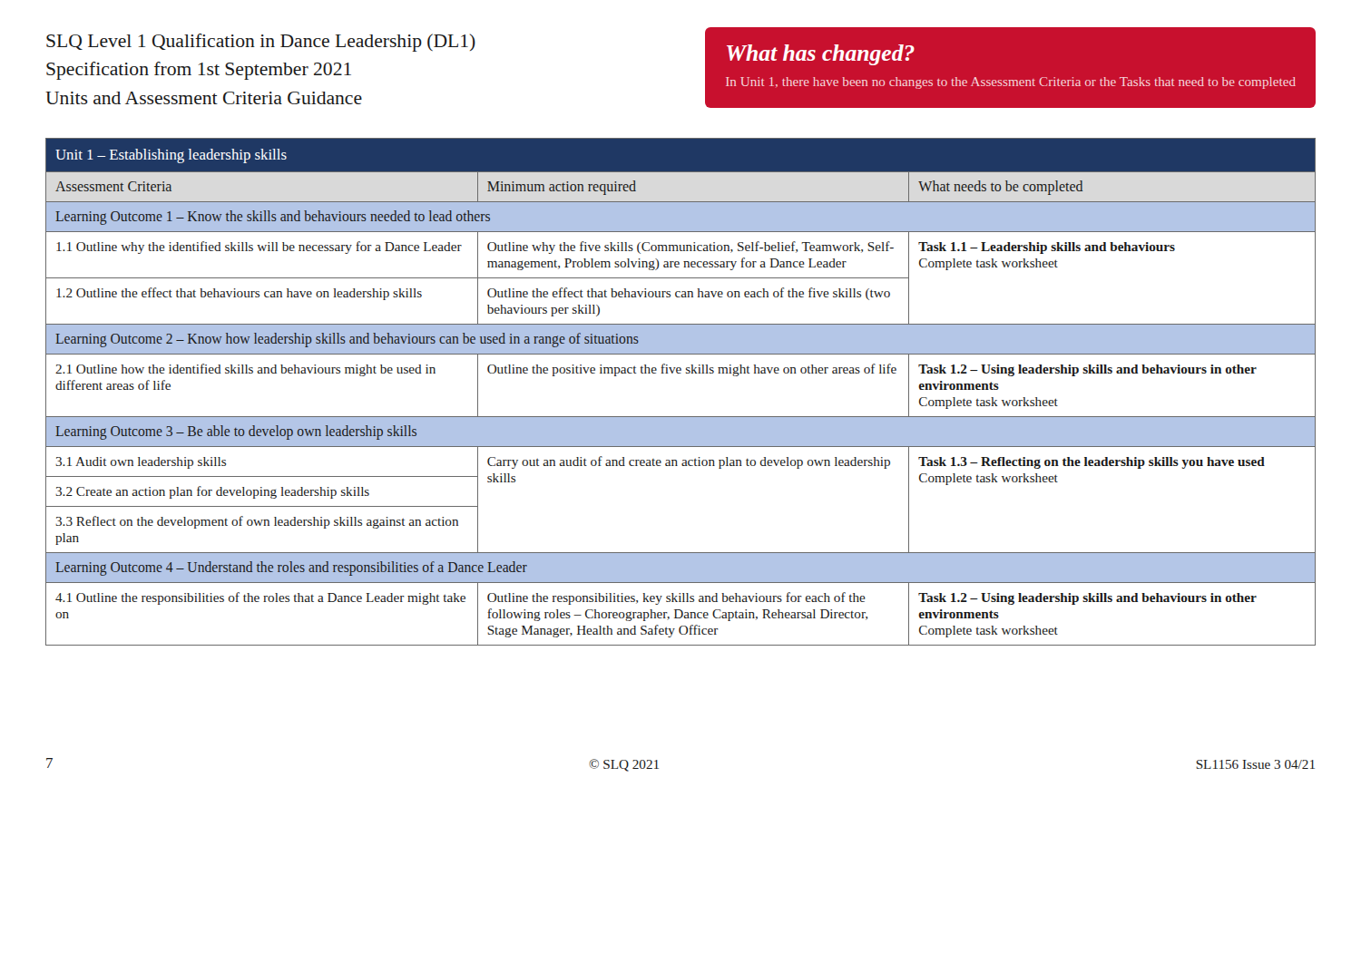SLQ Level 1 Qualification in Dance Leadership (DL1)
Specification from 1st September 2021
Units and Assessment Criteria Guidance
What has changed?
In Unit 1, there have been no changes to the Assessment Criteria or the Tasks that need to be completed
| Unit 1 – Establishing leadership skills |
| Assessment Criteria | Minimum action required | What needs to be completed |
| Learning Outcome 1 – Know the skills and behaviours needed to lead others |
| 1.1 Outline why the identified skills will be necessary for a Dance Leader | Outline why the five skills (Communication, Self-belief, Teamwork, Self-management, Problem solving) are necessary for a Dance Leader | Task 1.1 – Leadership skills and behaviours Complete task worksheet |
| 1.2 Outline the effect that behaviours can have on leadership skills | Outline the effect that behaviours can have on each of the five skills (two behaviours per skill) |
| Learning Outcome 2 – Know how leadership skills and behaviours can be used in a range of situations |
| 2.1 Outline how the identified skills and behaviours might be used in different areas of life | Outline the positive impact the five skills might have on other areas of life | Task 1.2 – Using leadership skills and behaviours in other environments Complete task worksheet |
| Learning Outcome 3 – Be able to develop own leadership skills |
| 3.1 Audit own leadership skills | Carry out an audit of and create an action plan to develop own leadership skills | Task 1.3 – Reflecting on the leadership skills you have used Complete task worksheet |
| 3.2 Create an action plan for developing leadership skills |
| 3.3 Reflect on the development of own leadership skills against an action plan |
| Learning Outcome 4 – Understand the roles and responsibilities of a Dance Leader |
| 4.1 Outline the responsibilities of the roles that a Dance Leader might take on | Outline the responsibilities, key skills and behaviours for each of the following roles – Choreographer, Dance Captain, Rehearsal Director, Stage Manager, Health and Safety Officer | Task 1.2 – Using leadership skills and behaviours in other environments Complete task worksheet |
7
© SLQ 2021
SL1156 Issue 3 04/21